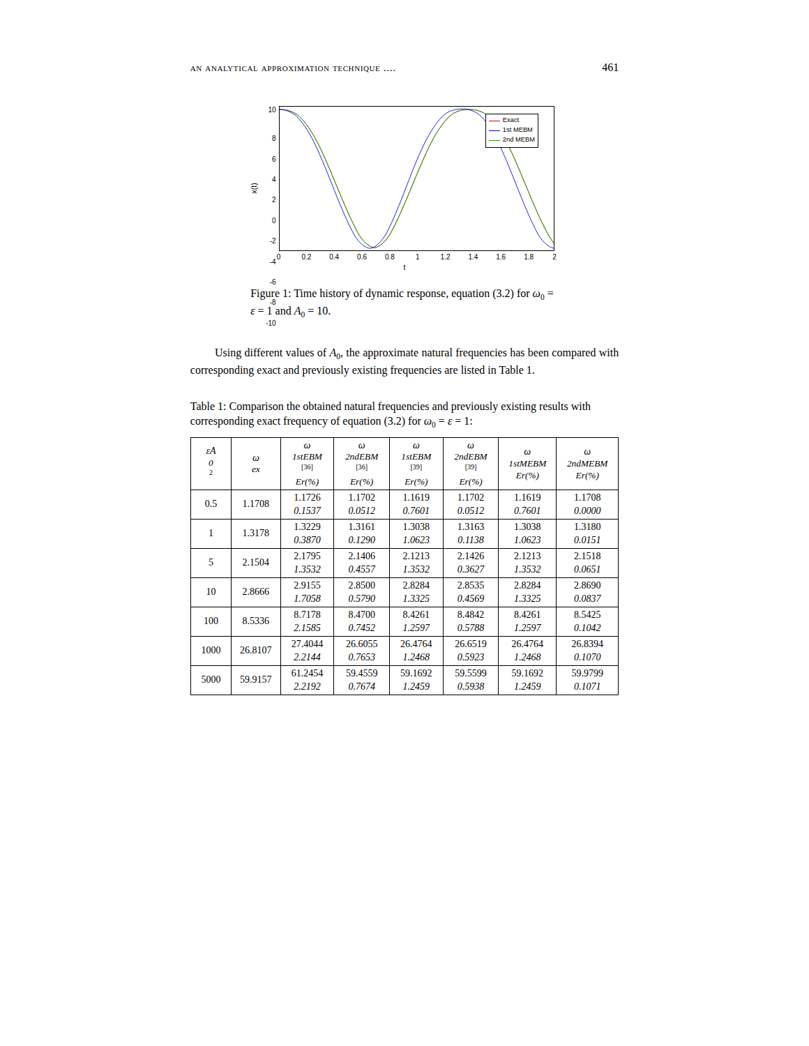an analytical approximation technique .... 461
x(t)
10
8
6
4
2
0
-2
-4
-6
-8
-10
Exact
1st MEBM
2nd MEBM
0
0.2
0.4
0.6
0.8
1
1.2
1.4
1.6
1.8
2
t
Figure 1: Time history of dynamic response, equation (3.2) for ω 0 = ε = 1 and A 0 = 10.
Using different values of A 0, the approximate natural frequencies has been compared with corresponding exact and previously existing frequencies are listed in Table 1.
Table 1: Comparison the obtained natural frequencies and previously existing results with corresponding exact frequency of equation (3.2) for ω 0 = ε = 1:
| ε A 0 2 | ω ex | ω 1stEBM [36] Er(%) | ω 2ndEBM [36] Er(%) | ω 1stEBM [39] Er(%) | ω 2ndEBM [39] Er(%) | ω 1stMEBM Er(%) | ω 2ndMEBM Er(%) |
| --- | --- | --- | --- | --- | --- | --- | --- |
| 0.5 | 1.1708 | 1.1726 | 1.1702 | 1.1619 | 1.1702 | 1.1619 | 1.1708 |
| 0.1537 | 0.0512 | 0.7601 | 0.0512 | 0.7601 | 0.0000 |
| 1 | 1.3178 | 1.3229 | 1.3161 | 1.3038 | 1.3163 | 1.3038 | 1.3180 |
| 0.3870 | 0.1290 | 1.0623 | 0.1138 | 1.0623 | 0.0151 |
| 5 | 2.1504 | 2.1795 | 2.1406 | 2.1213 | 2.1426 | 2.1213 | 2.1518 |
| 1.3532 | 0.4557 | 1.3532 | 0.3627 | 1.3532 | 0.0651 |
| 10 | 2.8666 | 2.9155 | 2.8500 | 2.8284 | 2.8535 | 2.8284 | 2.8690 |
| 1.7058 | 0.5790 | 1.3325 | 0.4569 | 1.3325 | 0.0837 |
| 100 | 8.5336 | 8.7178 | 8.4700 | 8.4261 | 8.4842 | 8.4261 | 8.5425 |
| 2.1585 | 0.7452 | 1.2597 | 0.5788 | 1.2597 | 0.1042 |
| 1000 | 26.8107 | 27.4044 | 26.6055 | 26.4764 | 26.6519 | 26.4764 | 26.8394 |
| 2.2144 | 0.7653 | 1.2468 | 0.5923 | 1.2468 | 0.1070 |
| 5000 | 59.9157 | 61.2454 | 59.4559 | 59.1692 | 59.5599 | 59.1692 | 59.9799 |
| 2.2192 | 0.7674 | 1.2459 | 0.5938 | 1.2459 | 0.1071 |